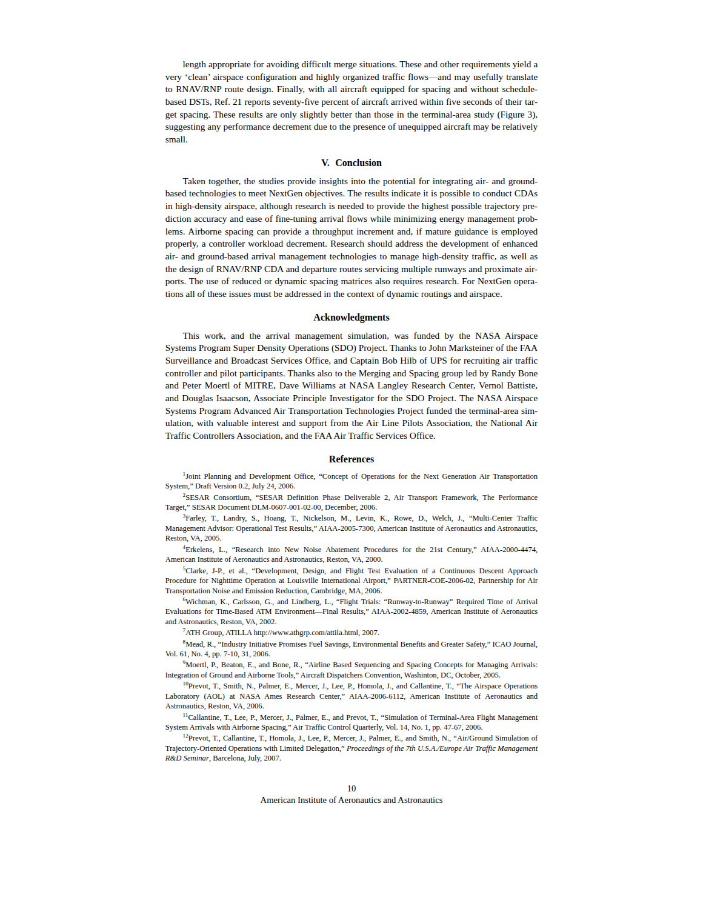length appropriate for avoiding difficult merge situations. These and other requirements yield a very ‘clean’ airspace configuration and highly organized traffic flows—and may usefully translate to RNAV/RNP route design. Finally, with all aircraft equipped for spacing and without schedule-based DSTs, Ref. 21 reports seventy-five percent of aircraft arrived within five seconds of their target spacing. These results are only slightly better than those in the terminal-area study (Figure 3), suggesting any performance decrement due to the presence of unequipped aircraft may be relatively small.
V. Conclusion
Taken together, the studies provide insights into the potential for integrating air- and ground-based technologies to meet NextGen objectives. The results indicate it is possible to conduct CDAs in high-density airspace, although research is needed to provide the highest possible trajectory prediction accuracy and ease of fine-tuning arrival flows while minimizing energy management problems. Airborne spacing can provide a throughput increment and, if mature guidance is employed properly, a controller workload decrement. Research should address the development of enhanced air- and ground-based arrival management technologies to manage high-density traffic, as well as the design of RNAV/RNP CDA and departure routes servicing multiple runways and proximate airports. The use of reduced or dynamic spacing matrices also requires research. For NextGen operations all of these issues must be addressed in the context of dynamic routings and airspace.
Acknowledgments
This work, and the arrival management simulation, was funded by the NASA Airspace Systems Program Super Density Operations (SDO) Project. Thanks to John Marksteiner of the FAA Surveillance and Broadcast Services Office, and Captain Bob Hilb of UPS for recruiting air traffic controller and pilot participants. Thanks also to the Merging and Spacing group led by Randy Bone and Peter Moertl of MITRE, Dave Williams at NASA Langley Research Center, Vernol Battiste, and Douglas Isaacson, Associate Principle Investigator for the SDO Project. The NASA Airspace Systems Program Advanced Air Transportation Technologies Project funded the terminal-area simulation, with valuable interest and support from the Air Line Pilots Association, the National Air Traffic Controllers Association, and the FAA Air Traffic Services Office.
References
1Joint Planning and Development Office, “Concept of Operations for the Next Generation Air Transportation System,” Draft Version 0.2, July 24, 2006.
2SESAR Consortium, “SESAR Definition Phase Deliverable 2, Air Transport Framework, The Performance Target,” SESAR Document DLM-0607-001-02-00, December, 2006.
3Farley, T., Landry, S., Hoang, T., Nickelson, M., Levin, K., Rowe, D., Welch, J., “Multi-Center Traffic Management Advisor: Operational Test Results,” AIAA-2005-7300, American Institute of Aeronautics and Astronautics, Reston, VA, 2005.
4Erkelens, L., “Research into New Noise Abatement Procedures for the 21st Century,” AIAA-2000-4474, American Institute of Aeronautics and Astronautics, Reston, VA, 2000.
5Clarke, J-P., et al., “Development, Design, and Flight Test Evaluation of a Continuous Descent Approach Procedure for Nighttime Operation at Louisville International Airport,” PARTNER-COE-2006-02, Partnership for Air Transportation Noise and Emission Reduction, Cambridge, MA, 2006.
6Wichman, K., Carlsson, G., and Lindberg, L., “Flight Trials: “Runway-to-Runway” Required Time of Arrival Evaluations for Time-Based ATM Environment—Final Results,” AIAA-2002-4859, American Institute of Aeronautics and Astronautics, Reston, VA, 2002.
7ATH Group, ATILLA http://www.athgrp.com/attila.html, 2007.
8Mead, R., “Industry Initiative Promises Fuel Savings, Environmental Benefits and Greater Safety,” ICAO Journal, Vol. 61, No. 4, pp. 7-10, 31, 2006.
9Moertl, P., Beaton, E., and Bone, R., “Airline Based Sequencing and Spacing Concepts for Managing Arrivals: Integration of Ground and Airborne Tools,” Aircraft Dispatchers Convention, Washinton, DC, October, 2005.
10Prevot, T., Smith, N., Palmer, E., Mercer, J., Lee, P., Homola, J., and Callantine, T., “The Airspace Operations Laboratory (AOL) at NASA Ames Research Center,” AIAA-2006-6112, American Institute of Aeronautics and Astronautics, Reston, VA, 2006.
11Callantine, T., Lee, P., Mercer, J., Palmer, E., and Prevot, T., “Simulation of Terminal-Area Flight Management System Arrivals with Airborne Spacing,” Air Traffic Control Quarterly, Vol. 14, No. 1, pp. 47-67, 2006.
12Prevot, T., Callantine, T., Homola, J., Lee, P., Mercer, J., Palmer, E., and Smith, N., “Air/Ground Simulation of Trajectory-Oriented Operations with Limited Delegation,” Proceedings of the 7th U.S.A./Europe Air Traffic Management R&D Seminar, Barcelona, July, 2007.
10 American Institute of Aeronautics and Astronautics